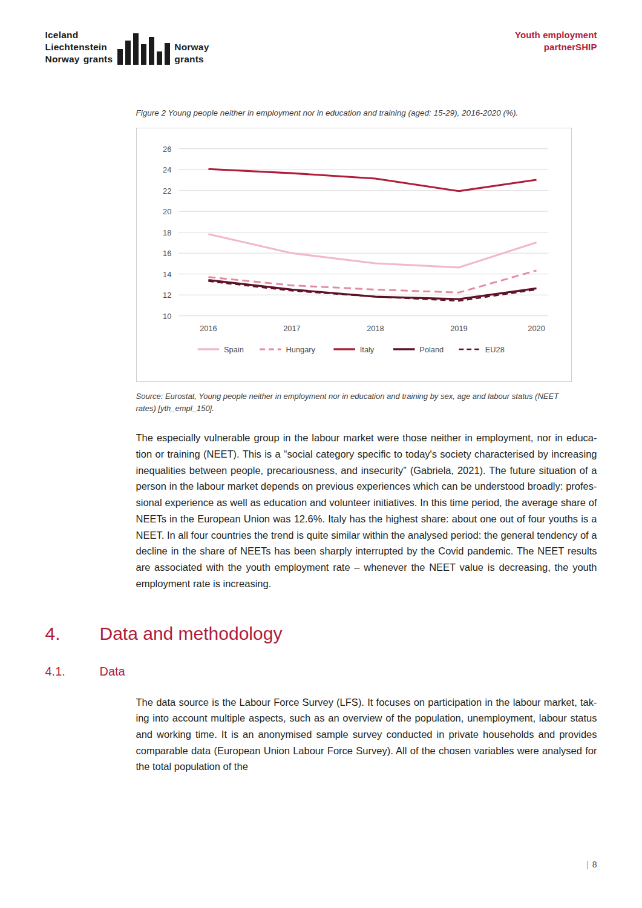Iceland
Liechtenstein
Norway grants
Norway
grants
Youth employment
partnerSHIP
Figure 2 Young people neither in employment nor in education and training (aged: 15-29), 2016-2020 (%).
26 24 22 20 18 16 14 12 10 2016 2017 2018 2019 2020 Spain Hungary Italy Poland EU28
Source: Eurostat, Young people neither in employment nor in education and training by sex, age and labour status (NEET rates) [yth_empl_150].
The especially vulnerable group in the labour market were those neither in employment, nor in education or training (NEET). This is a “social category specific to today's society characterised by increasing inequalities between people, precariousness, and insecurity” (Gabriela, 2021). The future situation of a person in the labour market depends on previous experiences which can be understood broadly: professional experience as well as education and volunteer initiatives. In this time period, the average share of NEETs in the European Union was 12.6%. Italy has the highest share: about one out of four youths is a NEET. In all four countries the trend is quite similar within the analysed period: the general tendency of a decline in the share of NEETs has been sharply interrupted by the Covid pandemic. The NEET results are associated with the youth employment rate – whenever the NEET value is decreasing, the youth employment rate is increasing.
4. Data and methodology
4.1. Data
The data source is the Labour Force Survey (LFS). It focuses on participation in the labour market, taking into account multiple aspects, such as an overview of the population, unemployment, labour status and working time. It is an anonymised sample survey conducted in private households and provides comparable data (European Union Labour Force Survey). All of the chosen variables were analysed for the total population of the
|8